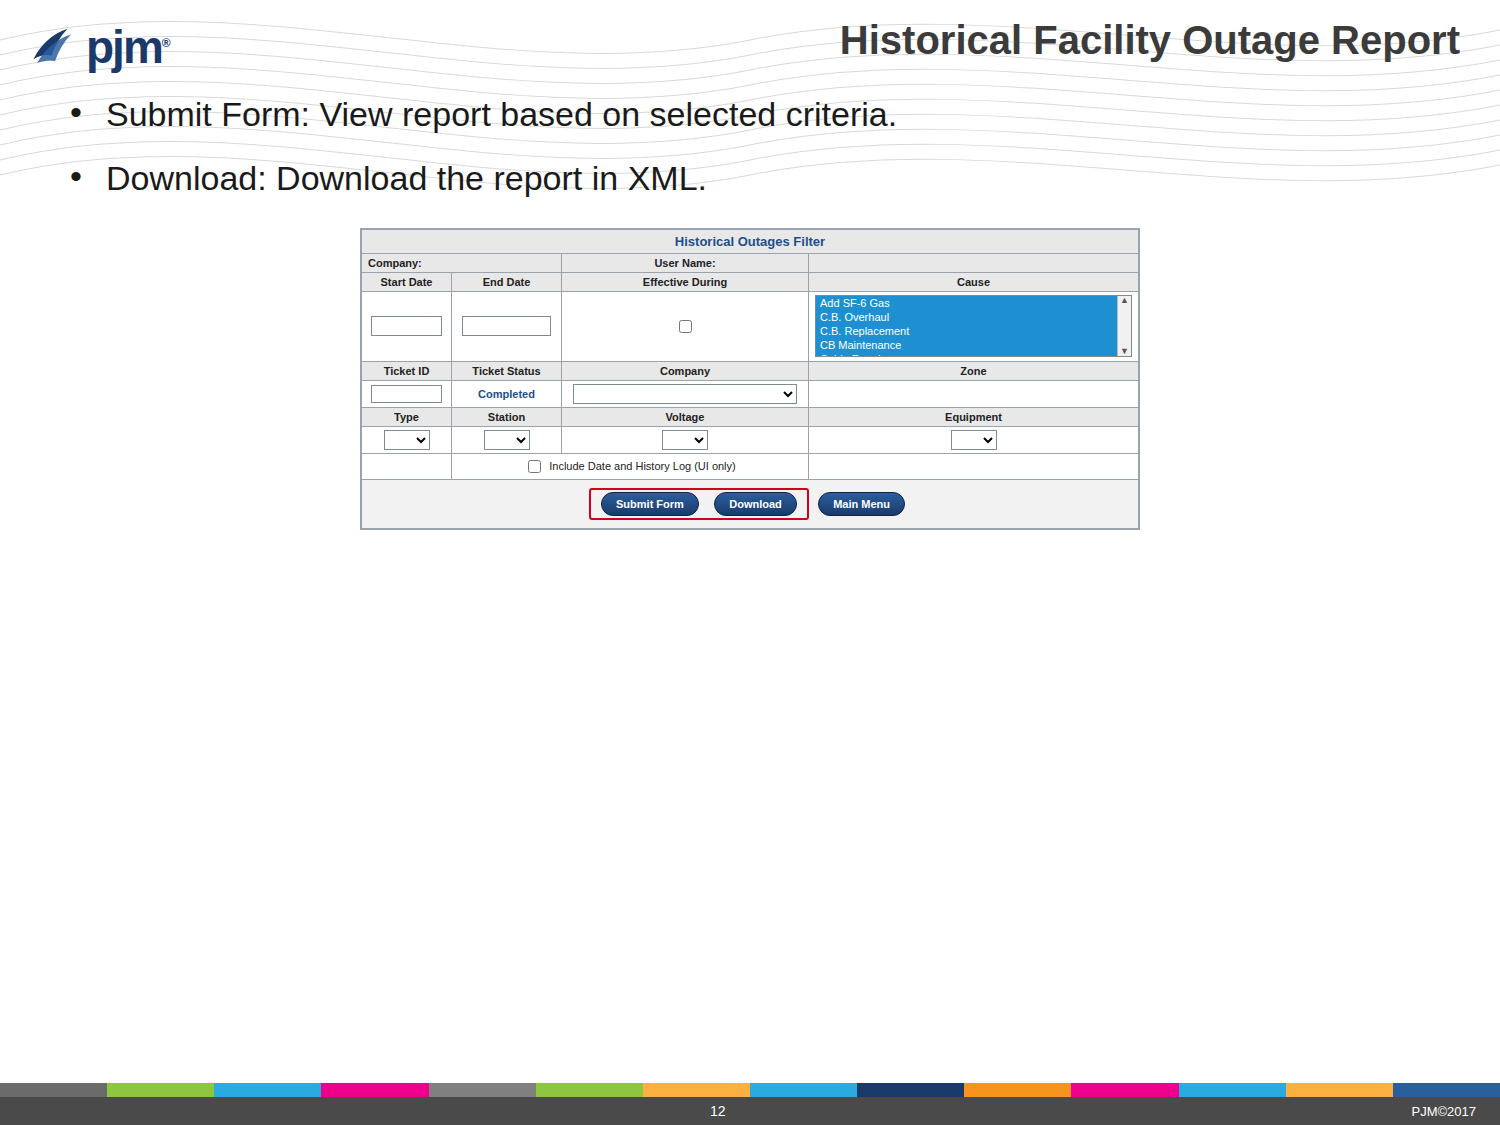pjm®
Historical Facility Outage Report
Submit Form: View report based on selected criteria.
Download: Download the report in XML.
| Historical Outages Filter |
| Company: | User Name: | |
| Start Date | End Date | Effective During | Cause |
| | | | Add SF-6 Gas C.B. Overhaul C.B. Replacement CB Maintenance Cable Repair ▲ ▼ |
| Ticket ID | Ticket Status | Company | Zone |
| | Completed | | |
| Type | Station | Voltage | Equipment |
| | Include Date and History Log (UI only) | |
| Submit Form Download Main Menu |
12 PJM©2017